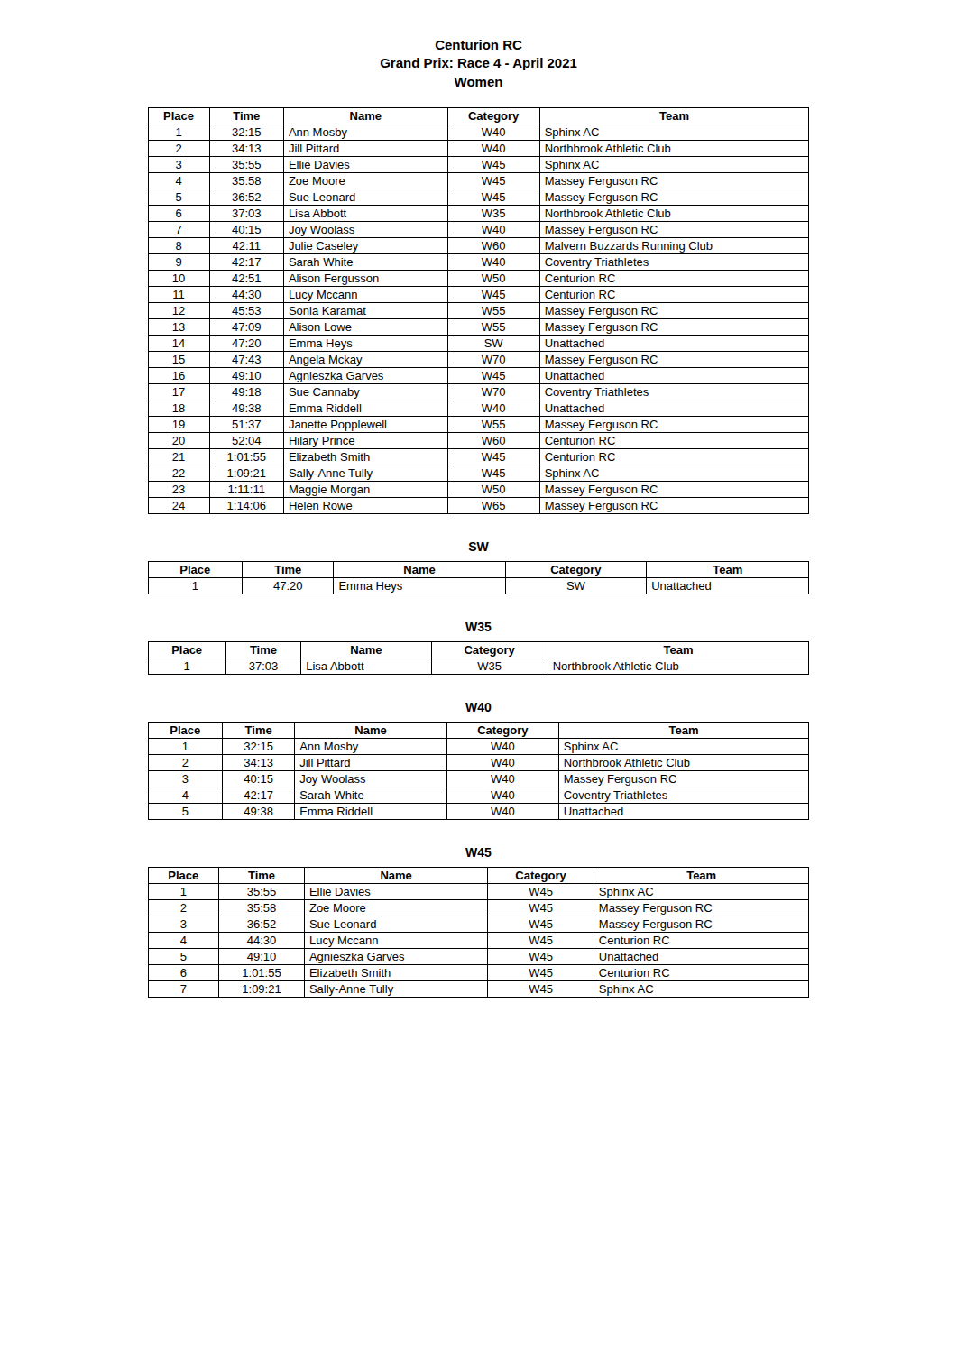Centurion RC
Grand Prix: Race 4 - April 2021
Women
| Place | Time | Name | Category | Team |
| --- | --- | --- | --- | --- |
| 1 | 32:15 | Ann Mosby | W40 | Sphinx AC |
| 2 | 34:13 | Jill Pittard | W40 | Northbrook Athletic Club |
| 3 | 35:55 | Ellie Davies | W45 | Sphinx AC |
| 4 | 35:58 | Zoe Moore | W45 | Massey Ferguson RC |
| 5 | 36:52 | Sue Leonard | W45 | Massey Ferguson RC |
| 6 | 37:03 | Lisa Abbott | W35 | Northbrook Athletic Club |
| 7 | 40:15 | Joy Woolass | W40 | Massey Ferguson RC |
| 8 | 42:11 | Julie Caseley | W60 | Malvern Buzzards Running Club |
| 9 | 42:17 | Sarah White | W40 | Coventry Triathletes |
| 10 | 42:51 | Alison Fergusson | W50 | Centurion RC |
| 11 | 44:30 | Lucy Mccann | W45 | Centurion RC |
| 12 | 45:53 | Sonia Karamat | W55 | Massey Ferguson RC |
| 13 | 47:09 | Alison Lowe | W55 | Massey Ferguson RC |
| 14 | 47:20 | Emma Heys | SW | Unattached |
| 15 | 47:43 | Angela Mckay | W70 | Massey Ferguson RC |
| 16 | 49:10 | Agnieszka Garves | W45 | Unattached |
| 17 | 49:18 | Sue Cannaby | W70 | Coventry Triathletes |
| 18 | 49:38 | Emma Riddell | W40 | Unattached |
| 19 | 51:37 | Janette Popplewell | W55 | Massey Ferguson RC |
| 20 | 52:04 | Hilary Prince | W60 | Centurion RC |
| 21 | 1:01:55 | Elizabeth Smith | W45 | Centurion RC |
| 22 | 1:09:21 | Sally-Anne Tully | W45 | Sphinx AC |
| 23 | 1:11:11 | Maggie Morgan | W50 | Massey Ferguson RC |
| 24 | 1:14:06 | Helen Rowe | W65 | Massey Ferguson RC |
SW
| Place | Time | Name | Category | Team |
| --- | --- | --- | --- | --- |
| 1 | 47:20 | Emma Heys | SW | Unattached |
W35
| Place | Time | Name | Category | Team |
| --- | --- | --- | --- | --- |
| 1 | 37:03 | Lisa Abbott | W35 | Northbrook Athletic Club |
W40
| Place | Time | Name | Category | Team |
| --- | --- | --- | --- | --- |
| 1 | 32:15 | Ann Mosby | W40 | Sphinx AC |
| 2 | 34:13 | Jill Pittard | W40 | Northbrook Athletic Club |
| 3 | 40:15 | Joy Woolass | W40 | Massey Ferguson RC |
| 4 | 42:17 | Sarah White | W40 | Coventry Triathletes |
| 5 | 49:38 | Emma Riddell | W40 | Unattached |
W45
| Place | Time | Name | Category | Team |
| --- | --- | --- | --- | --- |
| 1 | 35:55 | Ellie Davies | W45 | Sphinx AC |
| 2 | 35:58 | Zoe Moore | W45 | Massey Ferguson RC |
| 3 | 36:52 | Sue Leonard | W45 | Massey Ferguson RC |
| 4 | 44:30 | Lucy Mccann | W45 | Centurion RC |
| 5 | 49:10 | Agnieszka Garves | W45 | Unattached |
| 6 | 1:01:55 | Elizabeth Smith | W45 | Centurion RC |
| 7 | 1:09:21 | Sally-Anne Tully | W45 | Sphinx AC |